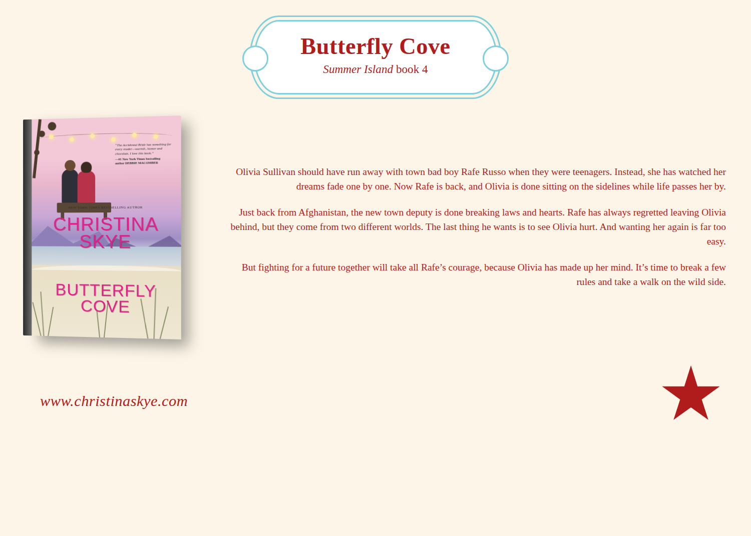Butterfly Cove
Summer Island book 4
“The Accidental Bride has something for every reader—warmth, humor and chocolate. I love this book.” —#1 New York Times bestselling
author DEBBIE MACOMBER
New York Times Bestselling Author
CHRISTINA
SKYE
BUTTERFLY
COVE
Olivia Sullivan should have run away with town bad boy Rafe Russo when they were teenagers. Instead, she has watched her dreams fade one by one. Now Rafe is back, and Olivia is done sitting on the sidelines while life passes her by.
Just back from Afghanistan, the new town deputy is done breaking laws and hearts. Rafe has always regretted leaving Olivia behind, but they come from two different worlds. The last thing he wants is to see Olivia hurt. And wanting her again is far too easy.
But fighting for a future together will take all Rafe’s courage, because Olivia has made up her mind. It’s time to break a few rules and take a walk on the wild side.
www.christinaskye.com